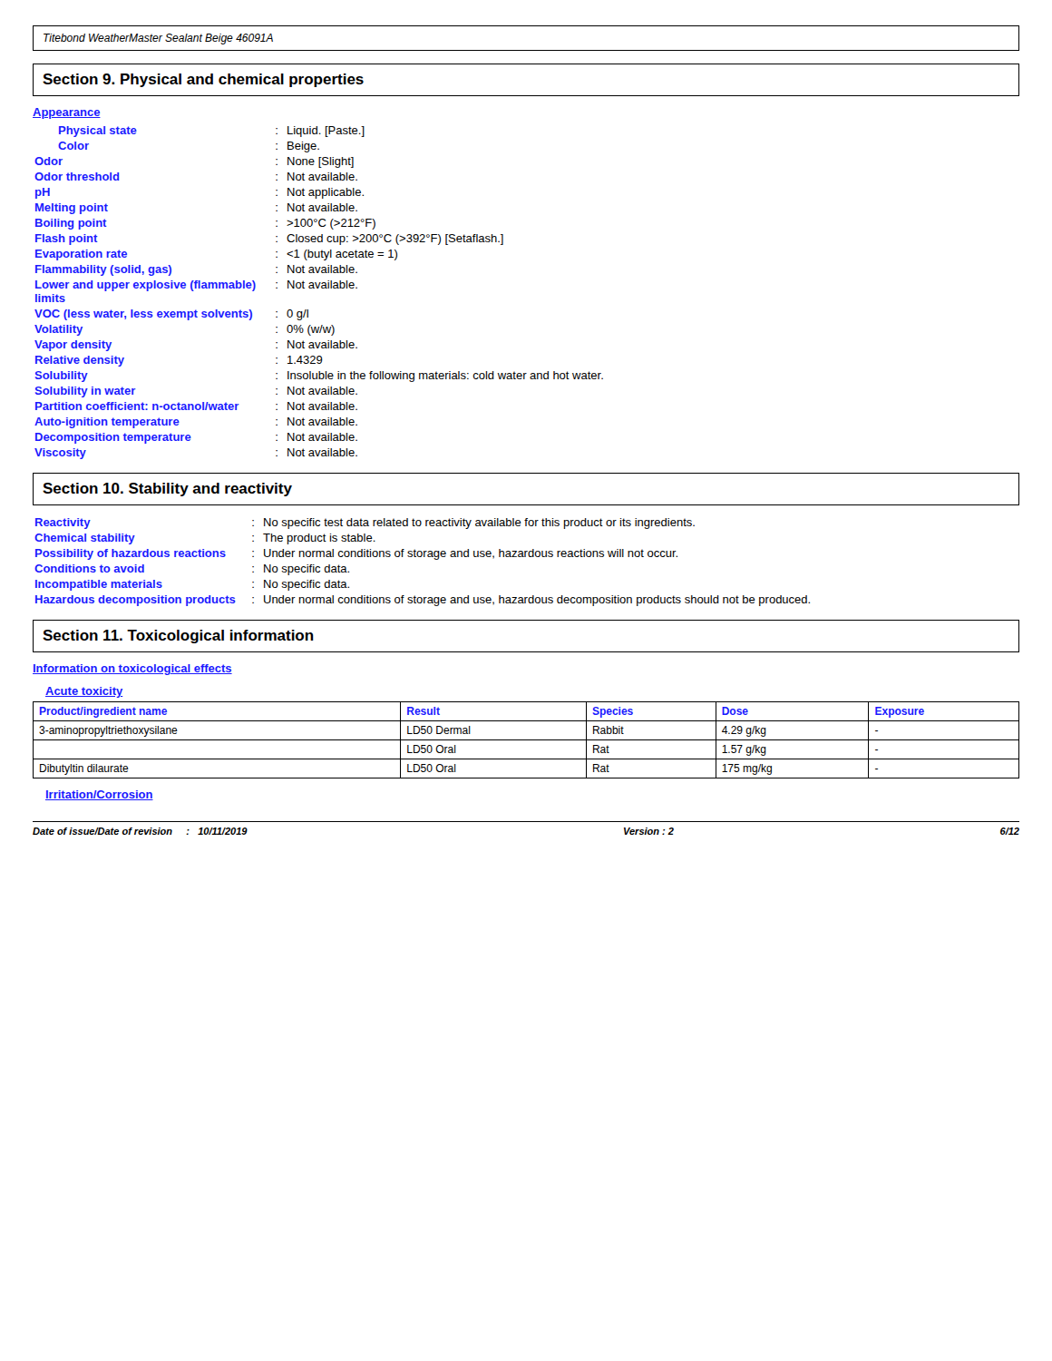Titebond WeatherMaster Sealant Beige 46091A
Section 9. Physical and chemical properties
Appearance
| Physical state | : | Liquid. [Paste.] |
| Color | : | Beige. |
| Odor | : | None [Slight] |
| Odor threshold | : | Not available. |
| pH | : | Not applicable. |
| Melting point | : | Not available. |
| Boiling point | : | >100°C (>212°F) |
| Flash point | : | Closed cup: >200°C (>392°F) [Setaflash.] |
| Evaporation rate | : | <1 (butyl acetate = 1) |
| Flammability (solid, gas) | : | Not available. |
| Lower and upper explosive (flammable) limits | : | Not available. |
| VOC (less water, less exempt solvents) | : | 0 g/l |
| Volatility | : | 0% (w/w) |
| Vapor density | : | Not available. |
| Relative density | : | 1.4329 |
| Solubility | : | Insoluble in the following materials: cold water and hot water. |
| Solubility in water | : | Not available. |
| Partition coefficient: n-octanol/water | : | Not available. |
| Auto-ignition temperature | : | Not available. |
| Decomposition temperature | : | Not available. |
| Viscosity | : | Not available. |
Section 10. Stability and reactivity
| Reactivity | : | No specific test data related to reactivity available for this product or its ingredients. |
| Chemical stability | : | The product is stable. |
| Possibility of hazardous reactions | : | Under normal conditions of storage and use, hazardous reactions will not occur. |
| Conditions to avoid | : | No specific data. |
| Incompatible materials | : | No specific data. |
| Hazardous decomposition products | : | Under normal conditions of storage and use, hazardous decomposition products should not be produced. |
Section 11. Toxicological information
Information on toxicological effects
Acute toxicity
| Product/ingredient name | Result | Species | Dose | Exposure |
| --- | --- | --- | --- | --- |
| 3-aminopropyltriethoxysilane | LD50 Dermal | Rabbit | 4.29 g/kg | - |
| | LD50 Oral | Rat | 1.57 g/kg | - |
| Dibutyltin dilaurate | LD50 Oral | Rat | 175 mg/kg | - |
Irritation/Corrosion
Date of issue/Date of revision : 10/11/2019
Version : 2
6/12